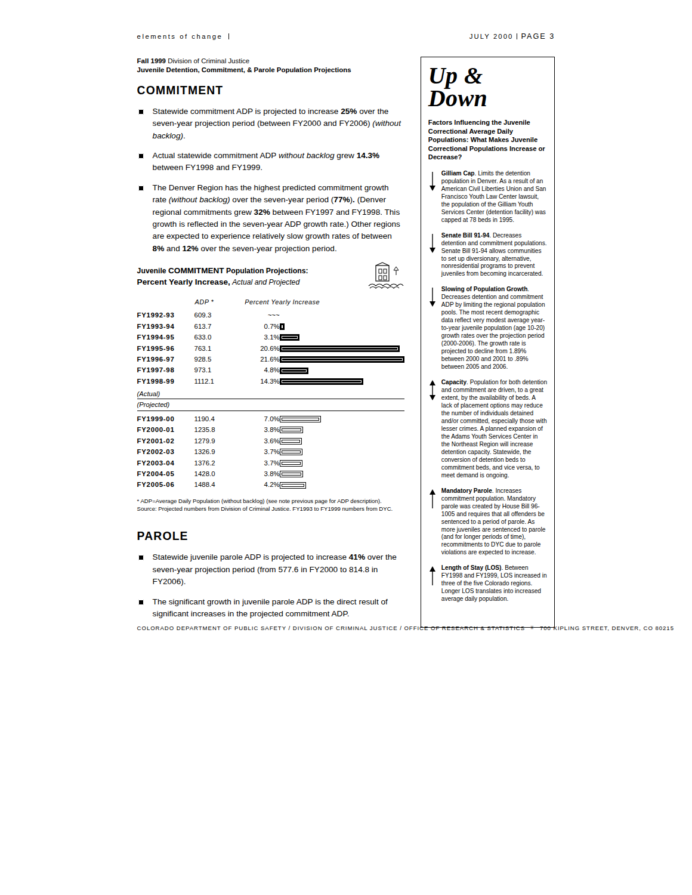elements of change
JULY 2000 PAGE 3
Fall 1999 Division of Criminal Justice
Juvenile Detention, Commitment, & Parole Population Projections
COMMITMENT
Statewide commitment ADP is projected to increase 25% over the seven-year projection period (between FY2000 and FY2006) (without backlog).
Actual statewide commitment ADP without backlog grew 14.3% between FY1998 and FY1999.
The Denver Region has the highest predicted commitment growth rate (without backlog) over the seven-year period (77%). (Denver regional commitments grew 32% between FY1997 and FY1998. This growth is reflected in the seven-year ADP growth rate.) Other regions are expected to experience relatively slow growth rates of between 8% and 12% over the seven-year projection period.
Juvenile COMMITMENT Population Projections:
Percent Yearly Increase, Actual and Projected
| | ADP * | Percent Yearly Increase |
| --- | --- | --- |
| FY1992-93 | 609.3 | ~~~ | |
| FY1993-94 | 613.7 | 0.7% | |
| FY1994-95 | 633.0 | 3.1% | |
| FY1995-96 | 763.1 | 20.6% | |
| FY1996-97 | 928.5 | 21.6% | |
| FY1997-98 | 973.1 | 4.8% | |
| FY1998-99 | 1112.1 | 14.3% | |
| (Actual) | |
| (Projected) | |
| FY1999-00 | 1190.4 | 7.0% | |
| FY2000-01 | 1235.8 | 3.8% | |
| FY2001-02 | 1279.9 | 3.6% | |
| FY2002-03 | 1326.9 | 3.7% | |
| FY2003-04 | 1376.2 | 3.7% | |
| FY2004-05 | 1428.0 | 3.8% | |
| FY2005-06 | 1488.4 | 4.2% | |
* ADP=Average Daily Population (without backlog) (see note previous page for ADP description).
Source: Projected numbers from Division of Criminal Justice. FY1993 to FY1999 numbers from DYC.
PAROLE
Statewide juvenile parole ADP is projected to increase 41% over the seven-year projection period (from 577.6 in FY2000 to 814.8 in FY2006).
The significant growth in juvenile parole ADP is the direct result of significant increases in the projected commitment ADP.
Up &
Down
Factors Influencing the Juvenile Correctional Average Daily Populations: What Makes Juvenile Correctional Populations Increase or Decrease?
Gilliam Cap. Limits the detention population in Denver. As a result of an American Civil Liberties Union and San Francisco Youth Law Center lawsuit, the population of the Gilliam Youth Services Center (detention facility) was capped at 78 beds in 1995.
Senate Bill 91-94. Decreases detention and commitment populations. Senate Bill 91-94 allows communities to set up diversionary, alternative, nonresidential programs to prevent juveniles from becoming incarcerated.
Slowing of Population Growth. Decreases detention and commitment ADP by limiting the regional population pools. The most recent demographic data reflect very modest average year-to-year juvenile population (age 10-20) growth rates over the projection period (2000-2006). The growth rate is projected to decline from 1.89% between 2000 and 2001 to .89% between 2005 and 2006.
Capacity. Population for both detention and commitment are driven, to a great extent, by the availability of beds. A lack of placement options may reduce the number of individuals detained and/or committed, especially those with lesser crimes. A planned expansion of the Adams Youth Services Center in the Northeast Region will increase detention capacity. Statewide, the conversion of detention beds to commitment beds, and vice versa, to meet demand is ongoing.
Mandatory Parole. Increases commitment population. Mandatory parole was created by House Bill 96-1005 and requires that all offenders be sentenced to a period of parole. As more juveniles are sentenced to parole (and for longer periods of time), recommitments to DYC due to parole violations are expected to increase.
Length of Stay (LOS). Between FY1998 and FY1999, LOS increased in three of the five Colorado regions. Longer LOS translates into increased average daily population.
COLORADO DEPARTMENT OF PUBLIC SAFETY / DIVISION OF CRIMINAL JUSTICE / OFFICE OF RESEARCH & STATISTICS✳700 KIPLING STREET, DENVER, CO 80215